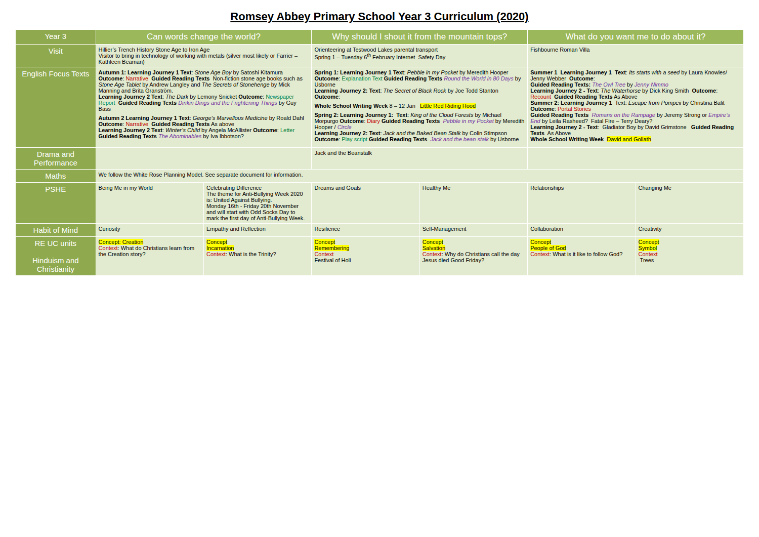Romsey Abbey Primary School Year 3 Curriculum (2020)
| Year 3 | Can words change the world? | Why should I shout it from the mountain tops? | What do you want me to do about it? |
| --- | --- | --- | --- |
| Visit | Hillier’s Trench History Stone Age to Iron Age Visitor to bring in technology of working with metals (silver most likely or Farrier – Kathleen Beaman) | Orienteering at Testwood Lakes parental transport Spring 1 – Tuesday 6 th February Internet Safety Day | Fishbourne Roman Villa |
| English Focus Texts | Autumn 1: Learning Journey 1 Text : Stone Age Boy by Satoshi Kitamura Outcome : Narrative Guided Reading Texts Non-fiction stone age books such as Stone Age Tablet by Andrew Langley and The Secrets of Stonehenge by Mick Manning and Brita Granström. Learning Journey 2 Text : The Dark by Lemony Snicket Outcome : Newspaper Report Guided Reading Texts Dinkin Dings and the Frightening Things by Guy Bass Autumn 2 Learning Journey 1 Text : George’s Marvellous Medicine by Roald Dahl Outcome : Narrative Guided Reading Texts As above Learning Journey 2 Text : Winter’s Child by Angela McAllister Outcome : Letter Guided Reading Texts The Abominables by Iva Ibbotson? | Spring 1: Learning Journey 1 Text : Pebble in my Pocket by Meredith Hooper Outcome : Explanation Text Guided Reading Texts Round the World in 80 Days by Usborne Learning Journey 2: Text : The Secret of Black Rock by Joe Todd Stanton Outcome : Whole School Writing Week 8 – 12 Jan Little Red Riding Hood Spring 2: Learning Journey 1: Text : King of the Cloud Forests by Michael Morpurgo Outcome : Diary Guided Reading Texts Pebble in my Pocket by Meredith Hooper / Circle Learning Journey 2: Text : Jack and the Baked Bean Stalk by Colin Stimpson Outcome : Play script Guided Reading Texts Jack and the bean stalk by Usborne | Summer 1 Learning Journey 1 Text : Its starts with a seed by Laura Knowles/ Jenny Webber Outcome : Guided Reading Texts: The Owl Tree by Jenny Nimmo Learning Journey 2 - Text : The Waterhorse by Dick King Smith Outcome : Recount Guided Reading Texts As Above Summer 2: Learning Journey 1 Text: Escape from Pompeii by Christina Balit Outcome : Portal Stories Guided Reading Texts Romans on the Rampage by Jeremy Strong or Empire’s End by Leila Rasheed? Fatal Fire – Terry Deary? Learning Journey 2 - Text : Gladiator Boy by David Grimstone Guided Reading Texts As Above Whole School Writing Week David and Goliath |
| Drama and Performance | | Jack and the Beanstalk | |
| Maths | We follow the White Rose Planning Model. See separate document for information. |
| PSHE | Being Me in my World | Celebrating Difference The theme for Anti-Bullying Week 2020 is: United Against Bullying. Monday 16th - Friday 20th November and will start with Odd Socks Day to mark the first day of Anti-Bullying Week. | Dreams and Goals | Healthy Me | Relationships | Changing Me |
| Habit of Mind | Curiosity | Empathy and Reflection | Resilience | Self-Management | Collaboration | Creativity |
| RE UC units Hinduism and Christianity | Concept: Creation Context : What do Christians learn from the Creation story? | Concept Incarnation Context : What is the Trinity? | Concept Remembering Context Festival of Holi | Concept Salvation Context : Why do Christians call the day Jesus died Good Friday? | Concept People of God Context : What is it like to follow God? | Concept Symbol Context Trees |